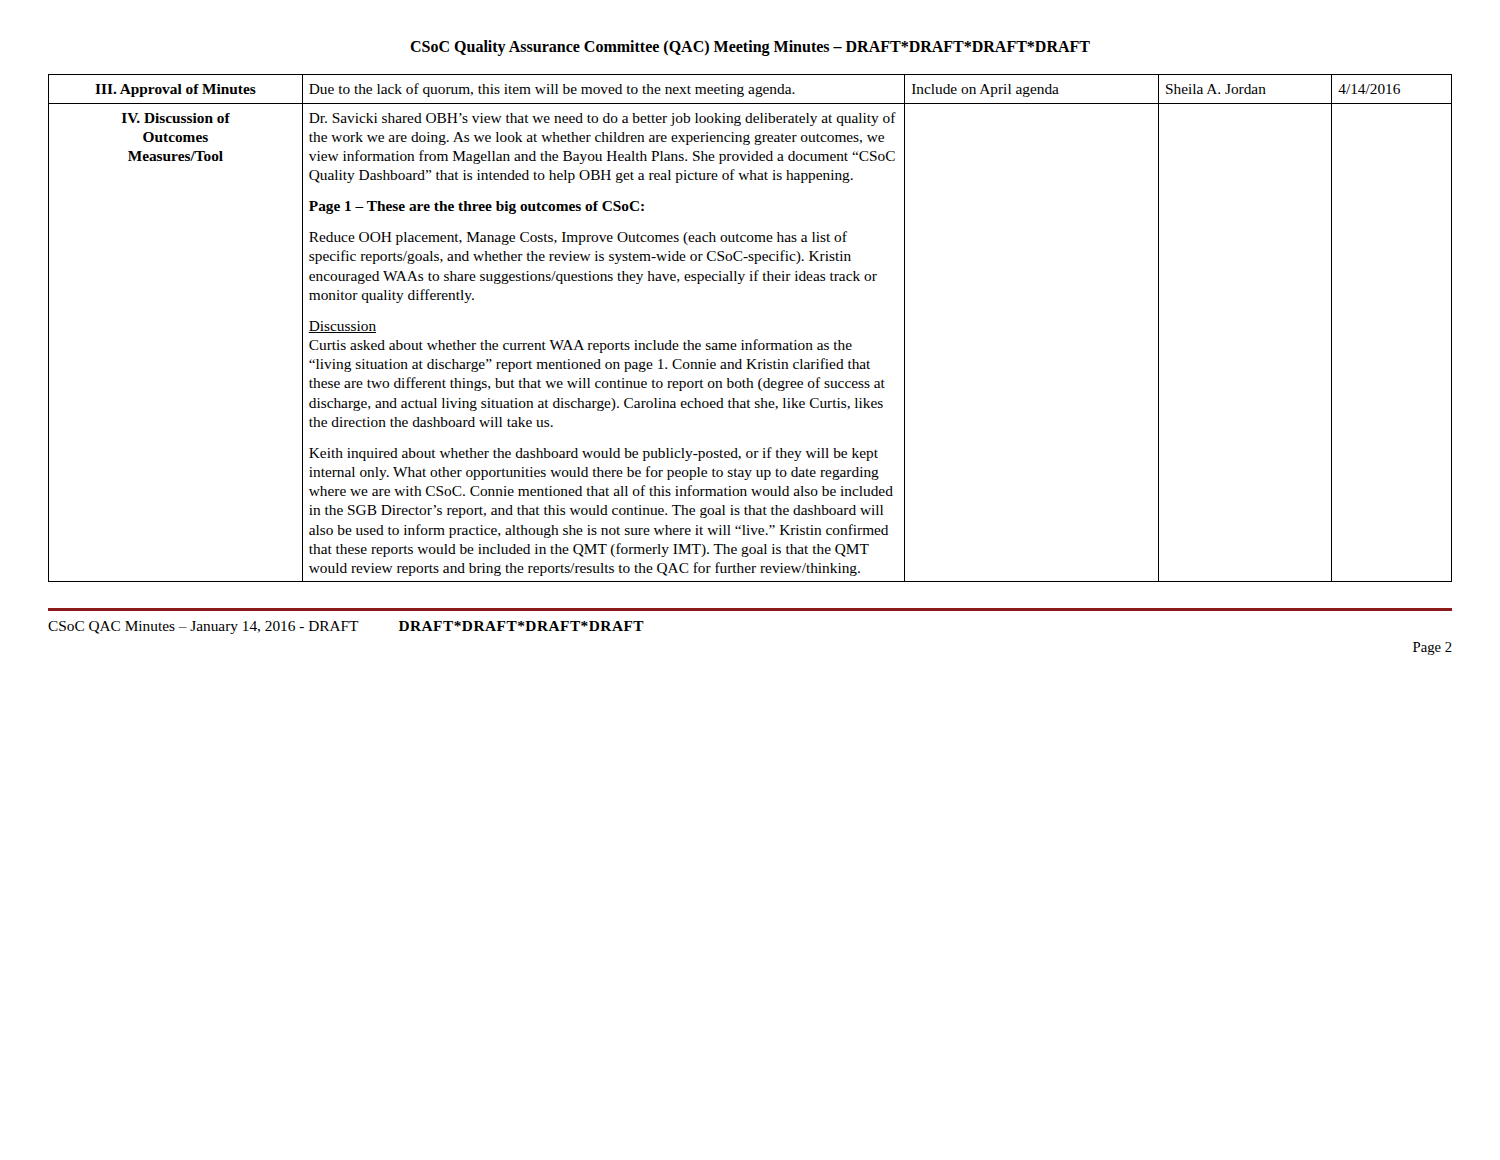CSoC Quality Assurance Committee (QAC) Meeting Minutes – DRAFT*DRAFT*DRAFT*DRAFT
| III. Approval of Minutes | Due to the lack of quorum, this item will be moved to the next meeting agenda. | Include on April agenda | Sheila A. Jordan | 4/14/2016 |
| IV. Discussion of Outcomes Measures/Tool | Dr. Savicki shared OBH’s view that we need to do a better job looking deliberately at quality of the work we are doing. As we look at whether children are experiencing greater outcomes, we view information from Magellan and the Bayou Health Plans. She provided a document “CSoC Quality Dashboard” that is intended to help OBH get a real picture of what is happening. Page 1 – These are the three big outcomes of CSoC: Reduce OOH placement, Manage Costs, Improve Outcomes (each outcome has a list of specific reports/goals, and whether the review is system-wide or CSoC-specific). Kristin encouraged WAAs to share suggestions/questions they have, especially if their ideas track or monitor quality differently. Discussion Curtis asked about whether the current WAA reports include the same information as the “living situation at discharge” report mentioned on page 1. Connie and Kristin clarified that these are two different things, but that we will continue to report on both (degree of success at discharge, and actual living situation at discharge). Carolina echoed that she, like Curtis, likes the direction the dashboard will take us. Keith inquired about whether the dashboard would be publicly-posted, or if they will be kept internal only. What other opportunities would there be for people to stay up to date regarding where we are with CSoC. Connie mentioned that all of this information would also be included in the SGB Director’s report, and that this would continue. The goal is that the dashboard will also be used to inform practice, although she is not sure where it will “live.” Kristin confirmed that these reports would be included in the QMT (formerly IMT). The goal is that the QMT would review reports and bring the reports/results to the QAC for further review/thinking. | | | |
CSoC QAC Minutes – January 14, 2016 - DRAFT
DRAFT*DRAFT*DRAFT*DRAFT
Page 2